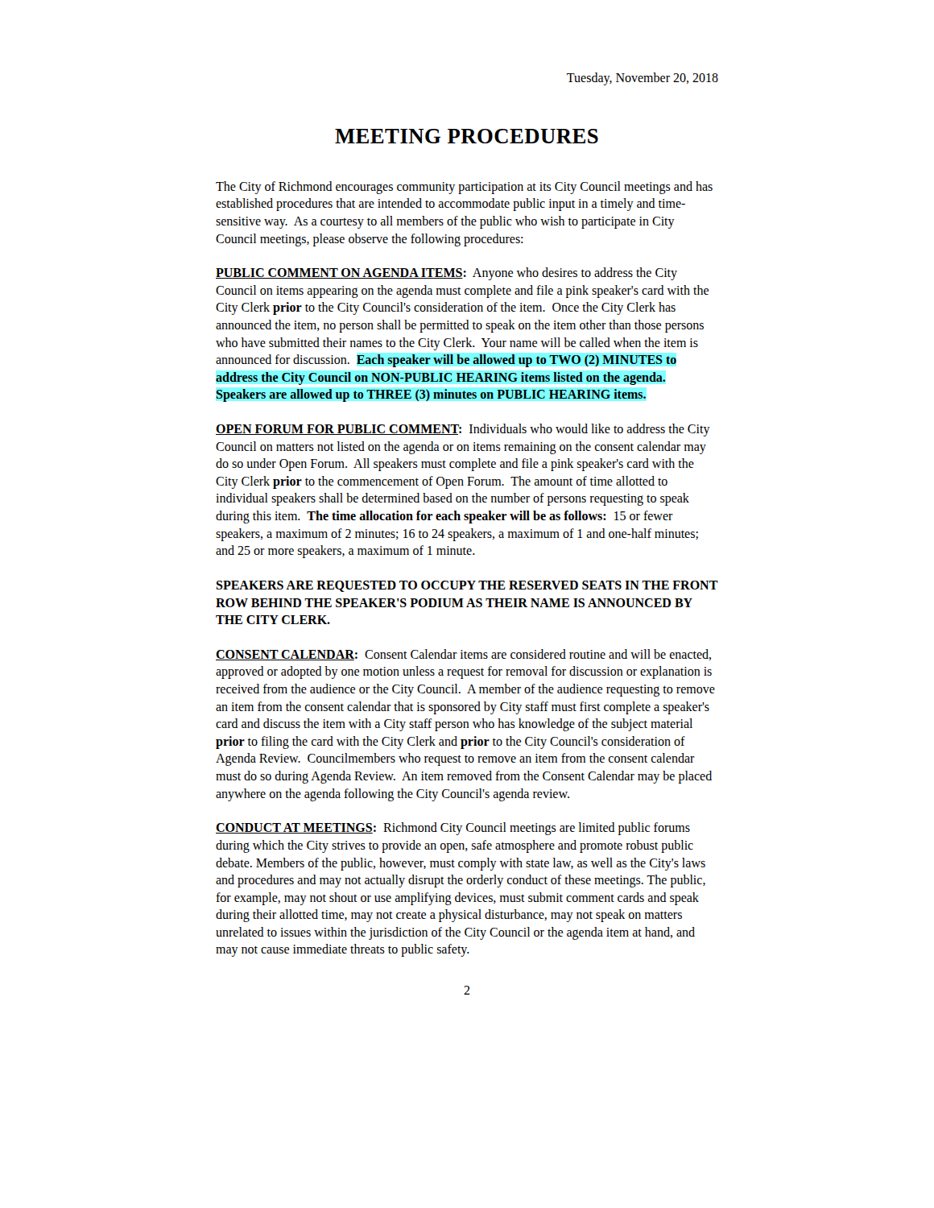Tuesday, November 20, 2018
MEETING PROCEDURES
The City of Richmond encourages community participation at its City Council meetings and has established procedures that are intended to accommodate public input in a timely and time-sensitive way. As a courtesy to all members of the public who wish to participate in City Council meetings, please observe the following procedures:
PUBLIC COMMENT ON AGENDA ITEMS: Anyone who desires to address the City Council on items appearing on the agenda must complete and file a pink speaker's card with the City Clerk prior to the City Council's consideration of the item. Once the City Clerk has announced the item, no person shall be permitted to speak on the item other than those persons who have submitted their names to the City Clerk. Your name will be called when the item is announced for discussion. Each speaker will be allowed up to TWO (2) MINUTES to address the City Council on NON-PUBLIC HEARING items listed on the agenda. Speakers are allowed up to THREE (3) minutes on PUBLIC HEARING items.
OPEN FORUM FOR PUBLIC COMMENT: Individuals who would like to address the City Council on matters not listed on the agenda or on items remaining on the consent calendar may do so under Open Forum. All speakers must complete and file a pink speaker's card with the City Clerk prior to the commencement of Open Forum. The amount of time allotted to individual speakers shall be determined based on the number of persons requesting to speak during this item. The time allocation for each speaker will be as follows: 15 or fewer speakers, a maximum of 2 minutes; 16 to 24 speakers, a maximum of 1 and one-half minutes; and 25 or more speakers, a maximum of 1 minute.
SPEAKERS ARE REQUESTED TO OCCUPY THE RESERVED SEATS IN THE FRONT ROW BEHIND THE SPEAKER'S PODIUM AS THEIR NAME IS ANNOUNCED BY THE CITY CLERK.
CONSENT CALENDAR: Consent Calendar items are considered routine and will be enacted, approved or adopted by one motion unless a request for removal for discussion or explanation is received from the audience or the City Council. A member of the audience requesting to remove an item from the consent calendar that is sponsored by City staff must first complete a speaker's card and discuss the item with a City staff person who has knowledge of the subject material prior to filing the card with the City Clerk and prior to the City Council's consideration of Agenda Review. Councilmembers who request to remove an item from the consent calendar must do so during Agenda Review. An item removed from the Consent Calendar may be placed anywhere on the agenda following the City Council's agenda review.
CONDUCT AT MEETINGS: Richmond City Council meetings are limited public forums during which the City strives to provide an open, safe atmosphere and promote robust public debate. Members of the public, however, must comply with state law, as well as the City's laws and procedures and may not actually disrupt the orderly conduct of these meetings. The public, for example, may not shout or use amplifying devices, must submit comment cards and speak during their allotted time, may not create a physical disturbance, may not speak on matters unrelated to issues within the jurisdiction of the City Council or the agenda item at hand, and may not cause immediate threats to public safety.
2